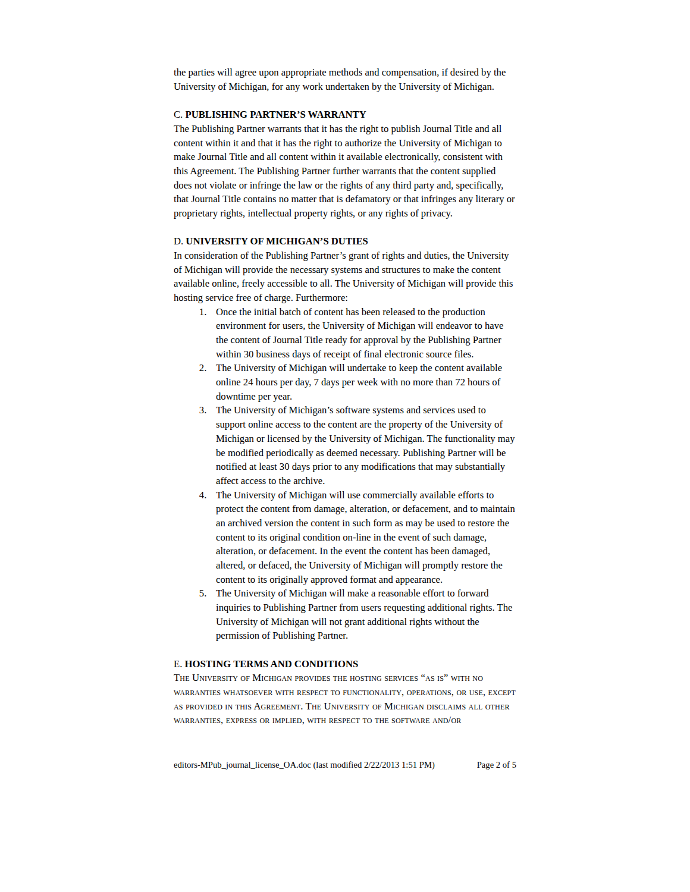the parties will agree upon appropriate methods and compensation, if desired by the University of Michigan, for any work undertaken by the University of Michigan.
C. PUBLISHING PARTNER’S WARRANTY
The Publishing Partner warrants that it has the right to publish Journal Title and all content within it and that it has the right to authorize the University of Michigan to make Journal Title and all content within it available electronically, consistent with this Agreement. The Publishing Partner further warrants that the content supplied does not violate or infringe the law or the rights of any third party and, specifically, that Journal Title contains no matter that is defamatory or that infringes any literary or proprietary rights, intellectual property rights, or any rights of privacy.
D. UNIVERSITY OF MICHIGAN’S DUTIES
In consideration of the Publishing Partner’s grant of rights and duties, the University of Michigan will provide the necessary systems and structures to make the content available online, freely accessible to all. The University of Michigan will provide this hosting service free of charge. Furthermore:
Once the initial batch of content has been released to the production environment for users, the University of Michigan will endeavor to have the content of Journal Title ready for approval by the Publishing Partner within 30 business days of receipt of final electronic source files.
The University of Michigan will undertake to keep the content available online 24 hours per day, 7 days per week with no more than 72 hours of downtime per year.
The University of Michigan’s software systems and services used to support online access to the content are the property of the University of Michigan or licensed by the University of Michigan. The functionality may be modified periodically as deemed necessary. Publishing Partner will be notified at least 30 days prior to any modifications that may substantially affect access to the archive.
The University of Michigan will use commercially available efforts to protect the content from damage, alteration, or defacement, and to maintain an archived version the content in such form as may be used to restore the content to its original condition on-line in the event of such damage, alteration, or defacement. In the event the content has been damaged, altered, or defaced, the University of Michigan will promptly restore the content to its originally approved format and appearance.
The University of Michigan will make a reasonable effort to forward inquiries to Publishing Partner from users requesting additional rights. The University of Michigan will not grant additional rights without the permission of Publishing Partner.
E. HOSTING TERMS AND CONDITIONS
The University of Michigan provides the hosting services “as is” with no warranties whatsoever with respect to functionality, operations, or use, except as provided in this Agreement. The University of Michigan disclaims all other warranties, express or implied, with respect to the software and/or
editors-MPub_journal_license_OA.doc (last modified 2/22/2013 1:51 PM)
Page 2 of 5